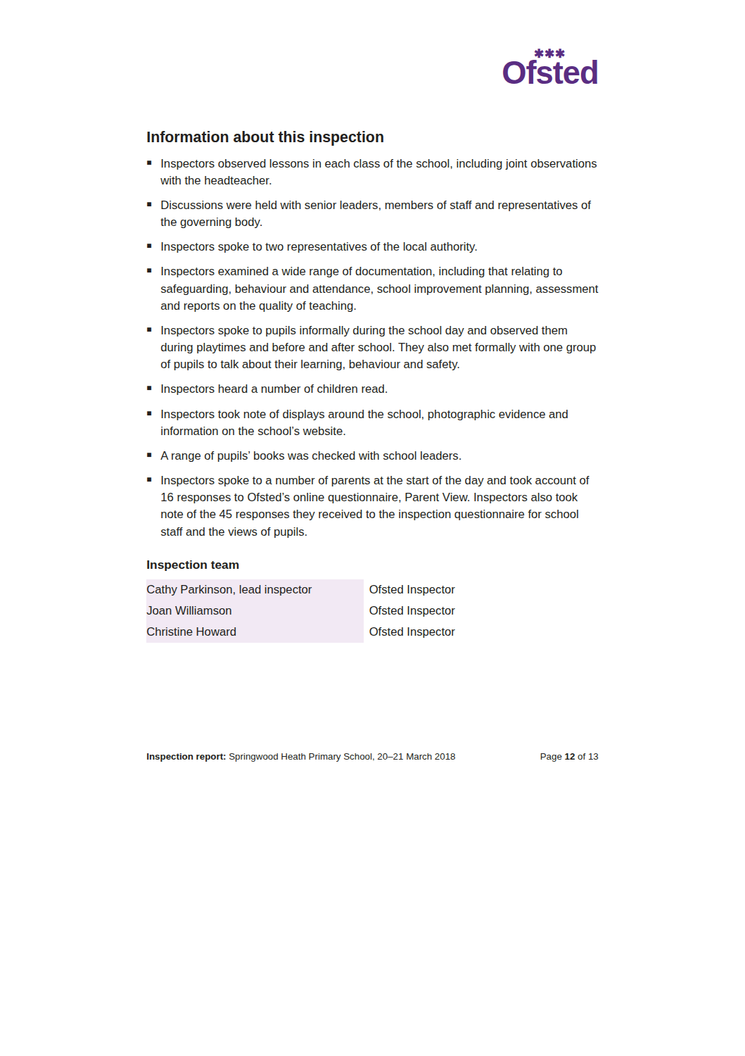✱✱✱ Ofsted
Information about this inspection
Inspectors observed lessons in each class of the school, including joint observations with the headteacher.
Discussions were held with senior leaders, members of staff and representatives of the governing body.
Inspectors spoke to two representatives of the local authority.
Inspectors examined a wide range of documentation, including that relating to safeguarding, behaviour and attendance, school improvement planning, assessment and reports on the quality of teaching.
Inspectors spoke to pupils informally during the school day and observed them during playtimes and before and after school. They also met formally with one group of pupils to talk about their learning, behaviour and safety.
Inspectors heard a number of children read.
Inspectors took note of displays around the school, photographic evidence and information on the school’s website.
A range of pupils’ books was checked with school leaders.
Inspectors spoke to a number of parents at the start of the day and took account of 16 responses to Ofsted’s online questionnaire, Parent View. Inspectors also took note of the 45 responses they received to the inspection questionnaire for school staff and the views of pupils.
Inspection team
| Cathy Parkinson, lead inspector | Ofsted Inspector |
| Joan Williamson | Ofsted Inspector |
| Christine Howard | Ofsted Inspector |
Inspection report: Springwood Heath Primary School, 20–21 March 2018
Page 12 of 13